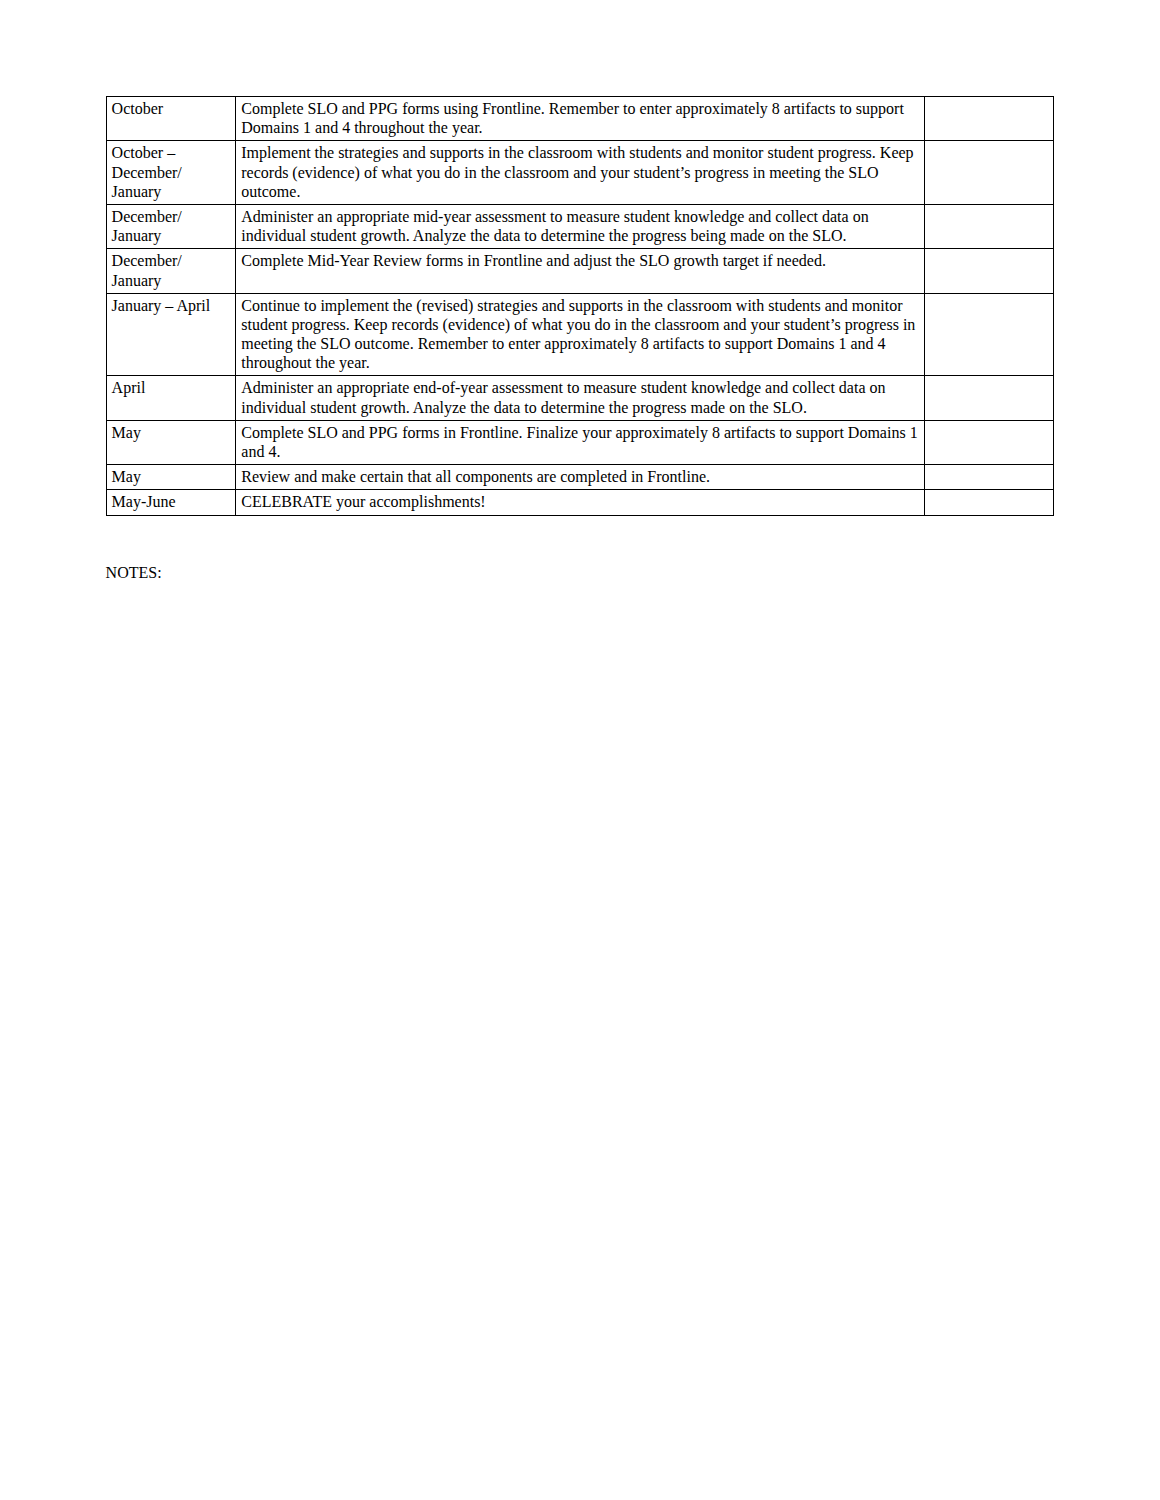| October | Complete SLO and PPG forms using Frontline. Remember to enter approximately 8 artifacts to support Domains 1 and 4 throughout the year. | |
| October – December/ January | Implement the strategies and supports in the classroom with students and monitor student progress. Keep records (evidence) of what you do in the classroom and your student’s progress in meeting the SLO outcome. | |
| December/ January | Administer an appropriate mid-year assessment to measure student knowledge and collect data on individual student growth. Analyze the data to determine the progress being made on the SLO. | |
| December/ January | Complete Mid-Year Review forms in Frontline and adjust the SLO growth target if needed. | |
| January – April | Continue to implement the (revised) strategies and supports in the classroom with students and monitor student progress. Keep records (evidence) of what you do in the classroom and your student’s progress in meeting the SLO outcome. Remember to enter approximately 8 artifacts to support Domains 1 and 4 throughout the year. | |
| April | Administer an appropriate end-of-year assessment to measure student knowledge and collect data on individual student growth. Analyze the data to determine the progress made on the SLO. | |
| May | Complete SLO and PPG forms in Frontline. Finalize your approximately 8 artifacts to support Domains 1 and 4. | |
| May | Review and make certain that all components are completed in Frontline. | |
| May-June | CELEBRATE your accomplishments! | |
NOTES: